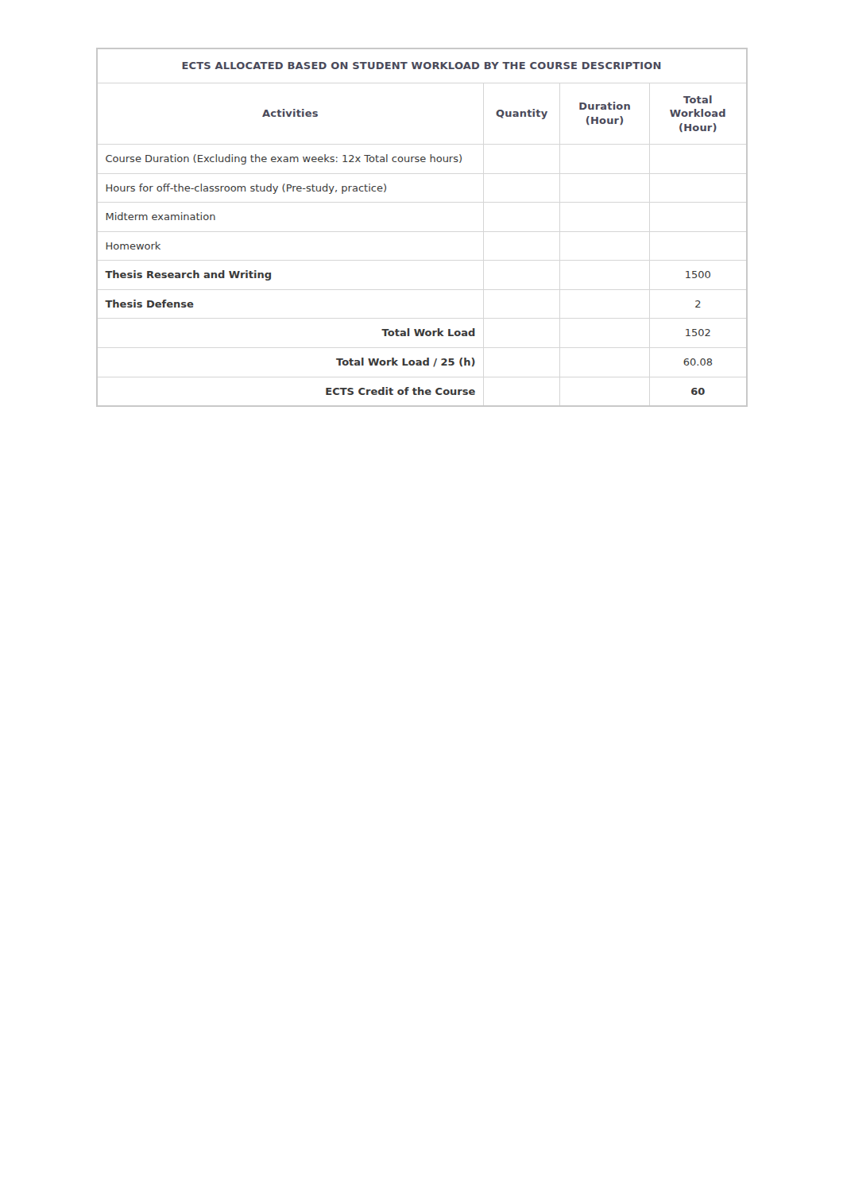| ECTS ALLOCATED BASED ON STUDENT WORKLOAD BY THE COURSE DESCRIPTION |
| --- |
| Activities | Quantity | Duration (Hour) | Total Workload (Hour) |
| Course Duration (Excluding the exam weeks: 12x Total course hours) | | | |
| Hours for off-the-classroom study (Pre-study, practice) | | | |
| Midterm examination | | | |
| Homework | | | |
| Thesis Research and Writing | | | 1500 |
| Thesis Defense | | | 2 |
| Total Work Load | | | 1502 |
| Total Work Load / 25 (h) | | | 60.08 |
| ECTS Credit of the Course | | | 60 |